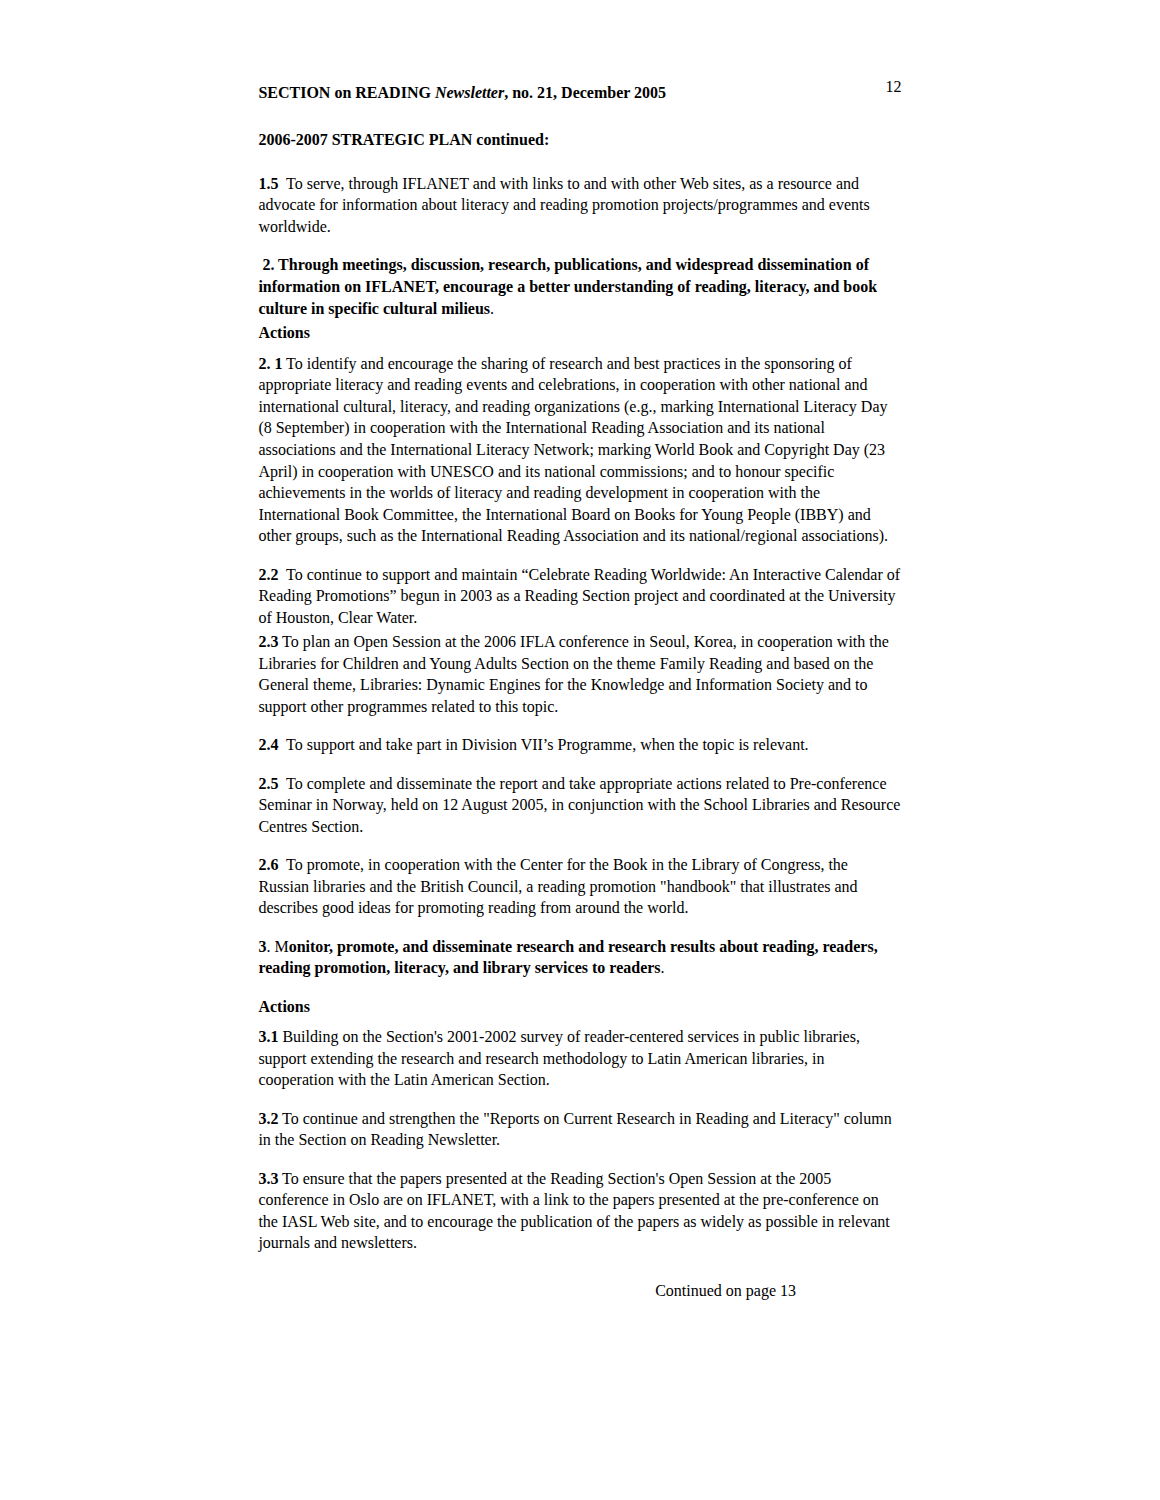SECTION on READING Newsletter, no. 21, December 2005 12
2006-2007 STRATEGIC PLAN continued:
1.5 To serve, through IFLANET and with links to and with other Web sites, as a resource and advocate for information about literacy and reading promotion projects/programmes and events worldwide.
2. Through meetings, discussion, research, publications, and widespread dissemination of information on IFLANET, encourage a better understanding of reading, literacy, and book culture in specific cultural milieus.
Actions
2. 1 To identify and encourage the sharing of research and best practices in the sponsoring of appropriate literacy and reading events and celebrations, in cooperation with other national and international cultural, literacy, and reading organizations (e.g., marking International Literacy Day (8 September) in cooperation with the International Reading Association and its national associations and the International Literacy Network; marking World Book and Copyright Day (23 April) in cooperation with UNESCO and its national commissions; and to honour specific achievements in the worlds of literacy and reading development in cooperation with the International Book Committee, the International Board on Books for Young People (IBBY) and other groups, such as the International Reading Association and its national/regional associations).
2.2 To continue to support and maintain “Celebrate Reading Worldwide: An Interactive Calendar of Reading Promotions” begun in 2003 as a Reading Section project and coordinated at the University of Houston, Clear Water.
2.3 To plan an Open Session at the 2006 IFLA conference in Seoul, Korea, in cooperation with the Libraries for Children and Young Adults Section on the theme Family Reading and based on the General theme, Libraries: Dynamic Engines for the Knowledge and Information Society and to support other programmes related to this topic.
2.4 To support and take part in Division VII’s Programme, when the topic is relevant.
2.5 To complete and disseminate the report and take appropriate actions related to Pre-conference Seminar in Norway, held on 12 August 2005, in conjunction with the School Libraries and Resource Centres Section.
2.6 To promote, in cooperation with the Center for the Book in the Library of Congress, the Russian libraries and the British Council, a reading promotion "handbook" that illustrates and describes good ideas for promoting reading from around the world.
3. Monitor, promote, and disseminate research and research results about reading, readers, reading promotion, literacy, and library services to readers.
Actions
3.1 Building on the Section's 2001-2002 survey of reader-centered services in public libraries, support extending the research and research methodology to Latin American libraries, in cooperation with the Latin American Section.
3.2 To continue and strengthen the "Reports on Current Research in Reading and Literacy" column in the Section on Reading Newsletter.
3.3 To ensure that the papers presented at the Reading Section's Open Session at the 2005 conference in Oslo are on IFLANET, with a link to the papers presented at the pre-conference on the IASL Web site, and to encourage the publication of the papers as widely as possible in relevant journals and newsletters.
Continued on page 13